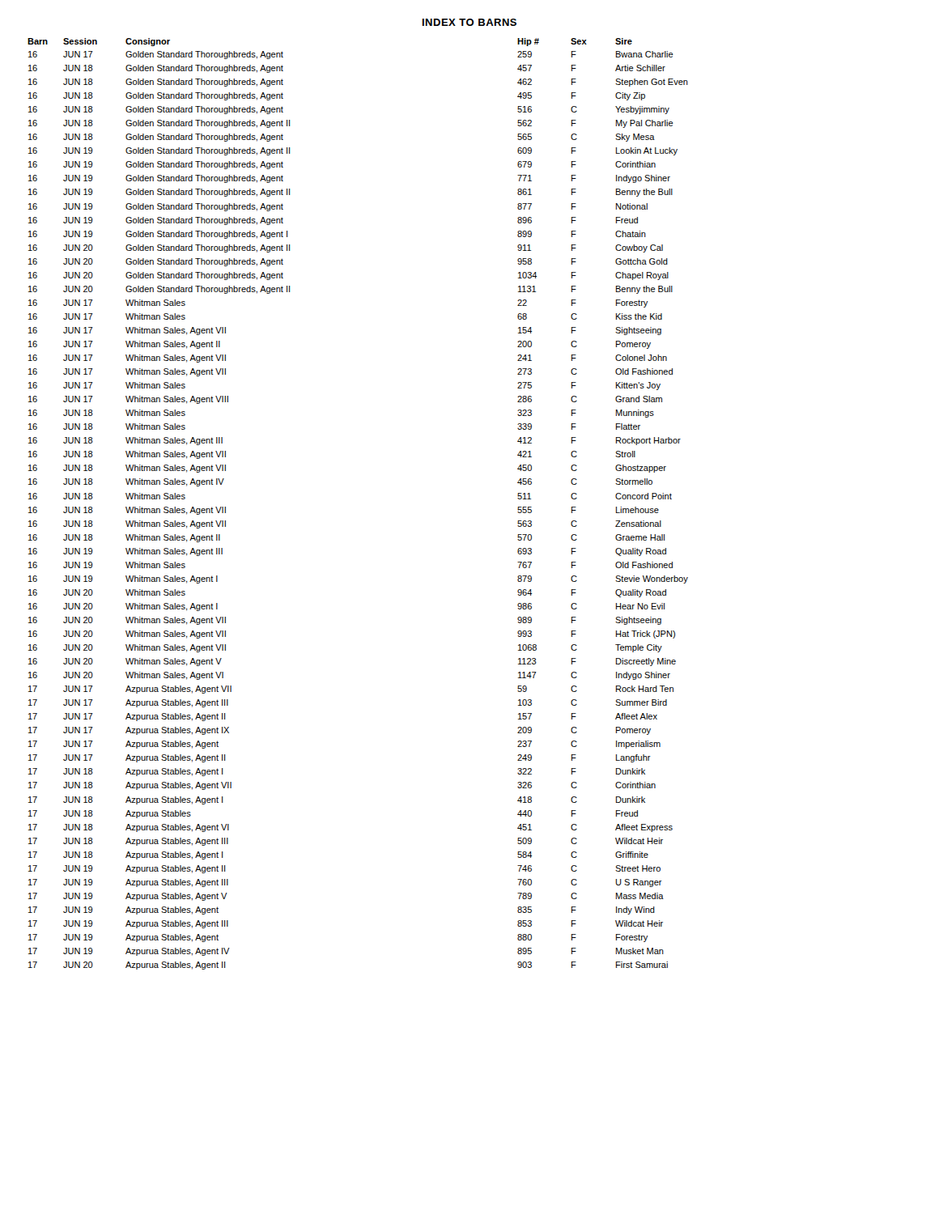INDEX TO BARNS
| Barn | Session | Consignor | Hip # | Sex | Sire |
| --- | --- | --- | --- | --- | --- |
| 16 | JUN 17 | Golden Standard Thoroughbreds, Agent | 259 | F | Bwana Charlie |
| 16 | JUN 18 | Golden Standard Thoroughbreds, Agent | 457 | F | Artie Schiller |
| 16 | JUN 18 | Golden Standard Thoroughbreds, Agent | 462 | F | Stephen Got Even |
| 16 | JUN 18 | Golden Standard Thoroughbreds, Agent | 495 | F | City Zip |
| 16 | JUN 18 | Golden Standard Thoroughbreds, Agent | 516 | C | Yesbyjimminy |
| 16 | JUN 18 | Golden Standard Thoroughbreds, Agent II | 562 | F | My Pal Charlie |
| 16 | JUN 18 | Golden Standard Thoroughbreds, Agent | 565 | C | Sky Mesa |
| 16 | JUN 19 | Golden Standard Thoroughbreds, Agent II | 609 | F | Lookin At Lucky |
| 16 | JUN 19 | Golden Standard Thoroughbreds, Agent | 679 | F | Corinthian |
| 16 | JUN 19 | Golden Standard Thoroughbreds, Agent | 771 | F | Indygo Shiner |
| 16 | JUN 19 | Golden Standard Thoroughbreds, Agent II | 861 | F | Benny the Bull |
| 16 | JUN 19 | Golden Standard Thoroughbreds, Agent | 877 | F | Notional |
| 16 | JUN 19 | Golden Standard Thoroughbreds, Agent | 896 | F | Freud |
| 16 | JUN 19 | Golden Standard Thoroughbreds, Agent I | 899 | F | Chatain |
| 16 | JUN 20 | Golden Standard Thoroughbreds, Agent II | 911 | F | Cowboy Cal |
| 16 | JUN 20 | Golden Standard Thoroughbreds, Agent | 958 | F | Gottcha Gold |
| 16 | JUN 20 | Golden Standard Thoroughbreds, Agent | 1034 | F | Chapel Royal |
| 16 | JUN 20 | Golden Standard Thoroughbreds, Agent II | 1131 | F | Benny the Bull |
| 16 | JUN 17 | Whitman Sales | 22 | F | Forestry |
| 16 | JUN 17 | Whitman Sales | 68 | C | Kiss the Kid |
| 16 | JUN 17 | Whitman Sales, Agent VII | 154 | F | Sightseeing |
| 16 | JUN 17 | Whitman Sales, Agent II | 200 | C | Pomeroy |
| 16 | JUN 17 | Whitman Sales, Agent VII | 241 | F | Colonel John |
| 16 | JUN 17 | Whitman Sales, Agent VII | 273 | C | Old Fashioned |
| 16 | JUN 17 | Whitman Sales | 275 | F | Kitten's Joy |
| 16 | JUN 17 | Whitman Sales, Agent VIII | 286 | C | Grand Slam |
| 16 | JUN 18 | Whitman Sales | 323 | F | Munnings |
| 16 | JUN 18 | Whitman Sales | 339 | F | Flatter |
| 16 | JUN 18 | Whitman Sales, Agent III | 412 | F | Rockport Harbor |
| 16 | JUN 18 | Whitman Sales, Agent VII | 421 | C | Stroll |
| 16 | JUN 18 | Whitman Sales, Agent VII | 450 | C | Ghostzapper |
| 16 | JUN 18 | Whitman Sales, Agent IV | 456 | C | Stormello |
| 16 | JUN 18 | Whitman Sales | 511 | C | Concord Point |
| 16 | JUN 18 | Whitman Sales, Agent VII | 555 | F | Limehouse |
| 16 | JUN 18 | Whitman Sales, Agent VII | 563 | C | Zensational |
| 16 | JUN 18 | Whitman Sales, Agent II | 570 | C | Graeme Hall |
| 16 | JUN 19 | Whitman Sales, Agent III | 693 | F | Quality Road |
| 16 | JUN 19 | Whitman Sales | 767 | F | Old Fashioned |
| 16 | JUN 19 | Whitman Sales, Agent I | 879 | C | Stevie Wonderboy |
| 16 | JUN 20 | Whitman Sales | 964 | F | Quality Road |
| 16 | JUN 20 | Whitman Sales, Agent I | 986 | C | Hear No Evil |
| 16 | JUN 20 | Whitman Sales, Agent VII | 989 | F | Sightseeing |
| 16 | JUN 20 | Whitman Sales, Agent VII | 993 | F | Hat Trick (JPN) |
| 16 | JUN 20 | Whitman Sales, Agent VII | 1068 | C | Temple City |
| 16 | JUN 20 | Whitman Sales, Agent V | 1123 | F | Discreetly Mine |
| 16 | JUN 20 | Whitman Sales, Agent VI | 1147 | C | Indygo Shiner |
| 17 | JUN 17 | Azpurua Stables, Agent VII | 59 | C | Rock Hard Ten |
| 17 | JUN 17 | Azpurua Stables, Agent III | 103 | C | Summer Bird |
| 17 | JUN 17 | Azpurua Stables, Agent II | 157 | F | Afleet Alex |
| 17 | JUN 17 | Azpurua Stables, Agent IX | 209 | C | Pomeroy |
| 17 | JUN 17 | Azpurua Stables, Agent | 237 | C | Imperialism |
| 17 | JUN 17 | Azpurua Stables, Agent II | 249 | F | Langfuhr |
| 17 | JUN 18 | Azpurua Stables, Agent I | 322 | F | Dunkirk |
| 17 | JUN 18 | Azpurua Stables, Agent VII | 326 | C | Corinthian |
| 17 | JUN 18 | Azpurua Stables, Agent I | 418 | C | Dunkirk |
| 17 | JUN 18 | Azpurua Stables | 440 | F | Freud |
| 17 | JUN 18 | Azpurua Stables, Agent VI | 451 | C | Afleet Express |
| 17 | JUN 18 | Azpurua Stables, Agent III | 509 | C | Wildcat Heir |
| 17 | JUN 18 | Azpurua Stables, Agent I | 584 | C | Griffinite |
| 17 | JUN 19 | Azpurua Stables, Agent II | 746 | C | Street Hero |
| 17 | JUN 19 | Azpurua Stables, Agent III | 760 | C | U S Ranger |
| 17 | JUN 19 | Azpurua Stables, Agent V | 789 | C | Mass Media |
| 17 | JUN 19 | Azpurua Stables, Agent | 835 | F | Indy Wind |
| 17 | JUN 19 | Azpurua Stables, Agent III | 853 | F | Wildcat Heir |
| 17 | JUN 19 | Azpurua Stables, Agent | 880 | F | Forestry |
| 17 | JUN 19 | Azpurua Stables, Agent IV | 895 | F | Musket Man |
| 17 | JUN 20 | Azpurua Stables, Agent II | 903 | F | First Samurai |